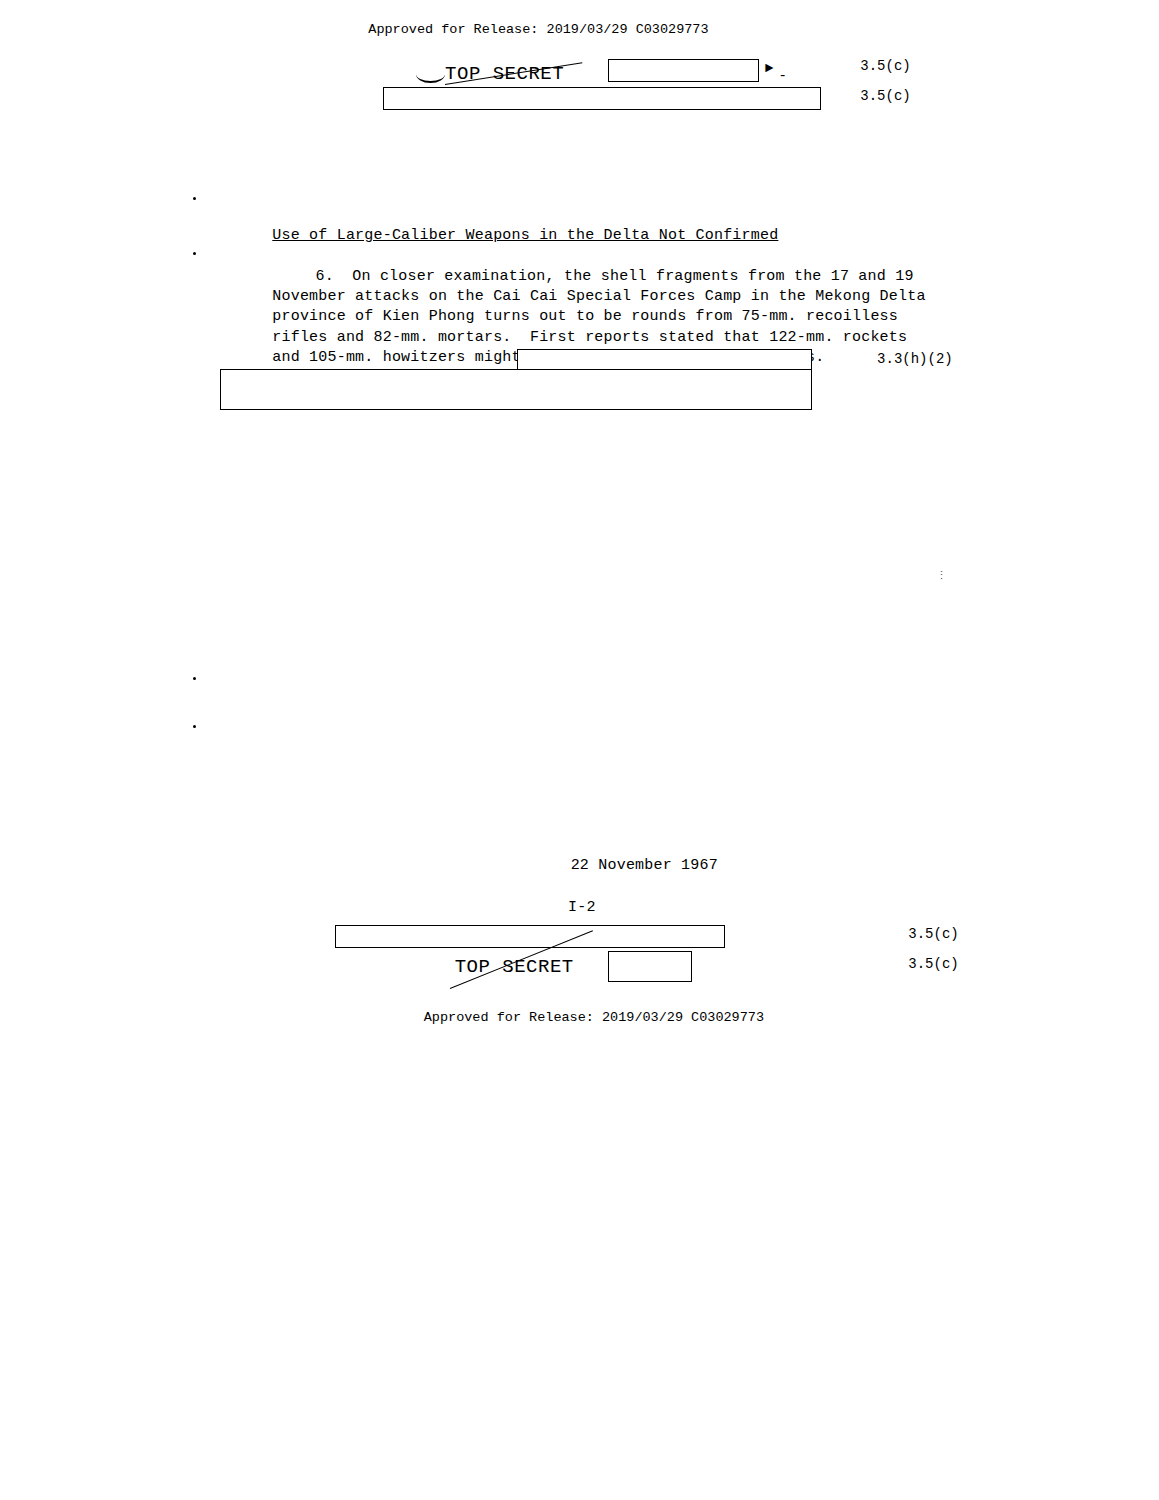Approved for Release: 2019/03/29 C03029773
TOP SECRET
► -
3.5(c)
3.5(c)
⋮
Use of Large-Caliber Weapons in the Delta Not Confirmed
6. On closer examination, the shell fragments from the 17 and 19 November attacks on the Cai Cai Special Forces Camp in the Mekong Delta province of Kien Phong turns out to be rounds from 75-mm. recoilless rifles and 82-mm. mortars. First reports stated that 122-mm. rockets and 105-mm. howitzers might have been used in the shellings.
3.3(h)(2)
22 November 1967
I-2
TOP SECRET
3.5(c)
3.5(c)
Approved for Release: 2019/03/29 C03029773